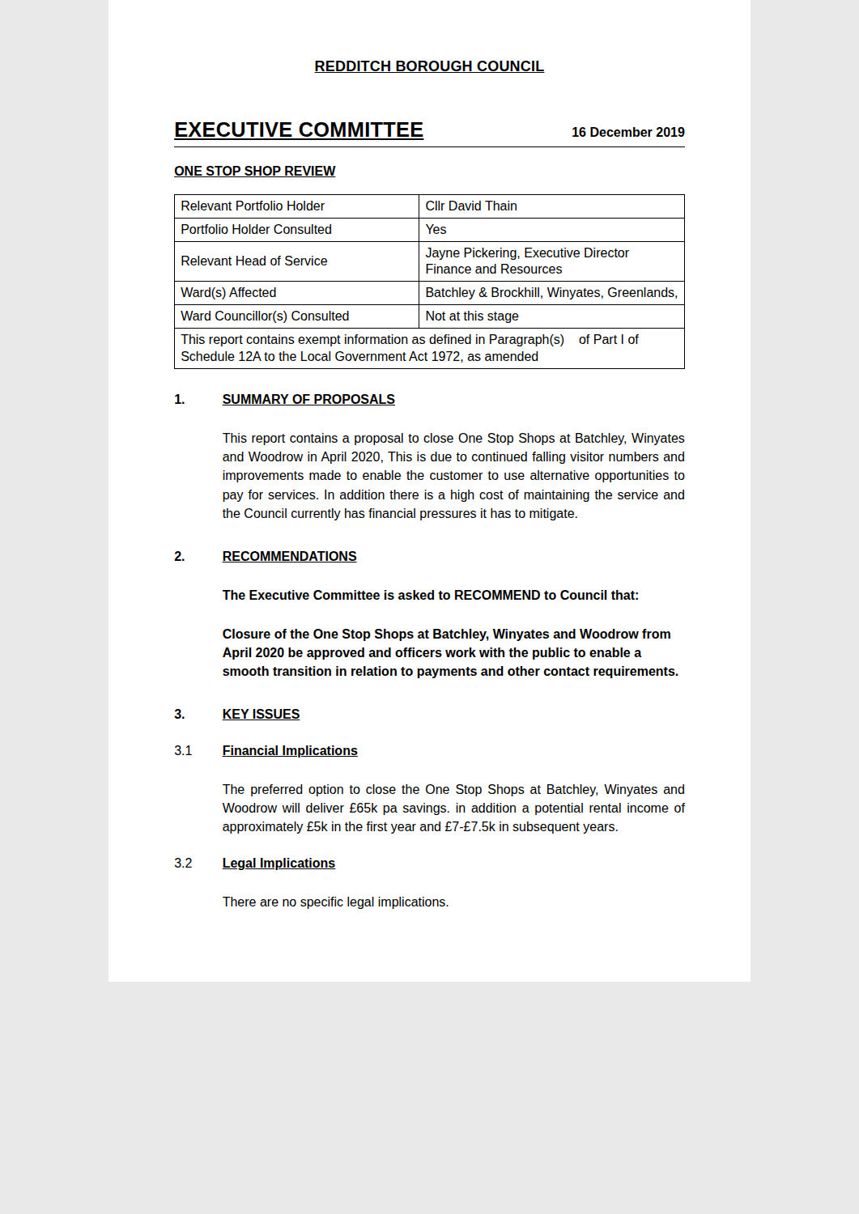REDDITCH BOROUGH COUNCIL
EXECUTIVE COMMITTEE
16 December 2019
ONE STOP SHOP REVIEW
| Relevant Portfolio Holder | Cllr David Thain |
| Portfolio Holder Consulted | Yes |
| Relevant Head of Service | Jayne Pickering, Executive Director Finance and Resources |
| Ward(s) Affected | Batchley & Brockhill, Winyates, Greenlands, |
| Ward Councillor(s) Consulted | Not at this stage |
| This report contains exempt information as defined in Paragraph(s) of Part I of Schedule 12A to the Local Government Act 1972, as amended |
1.
SUMMARY OF PROPOSALS
This report contains a proposal to close One Stop Shops at Batchley, Winyates and Woodrow in April 2020, This is due to continued falling visitor numbers and improvements made to enable the customer to use alternative opportunities to pay for services. In addition there is a high cost of maintaining the service and the Council currently has financial pressures it has to mitigate.
2.
RECOMMENDATIONS
The Executive Committee is asked to RECOMMEND to Council that:
Closure of the One Stop Shops at Batchley, Winyates and Woodrow from April 2020 be approved and officers work with the public to enable a smooth transition in relation to payments and other contact requirements.
3.
KEY ISSUES
3.1
Financial Implications
The preferred option to close the One Stop Shops at Batchley, Winyates and Woodrow will deliver £65k pa savings. in addition a potential rental income of approximately £5k in the first year and £7-£7.5k in subsequent years.
3.2
Legal Implications
There are no specific legal implications.